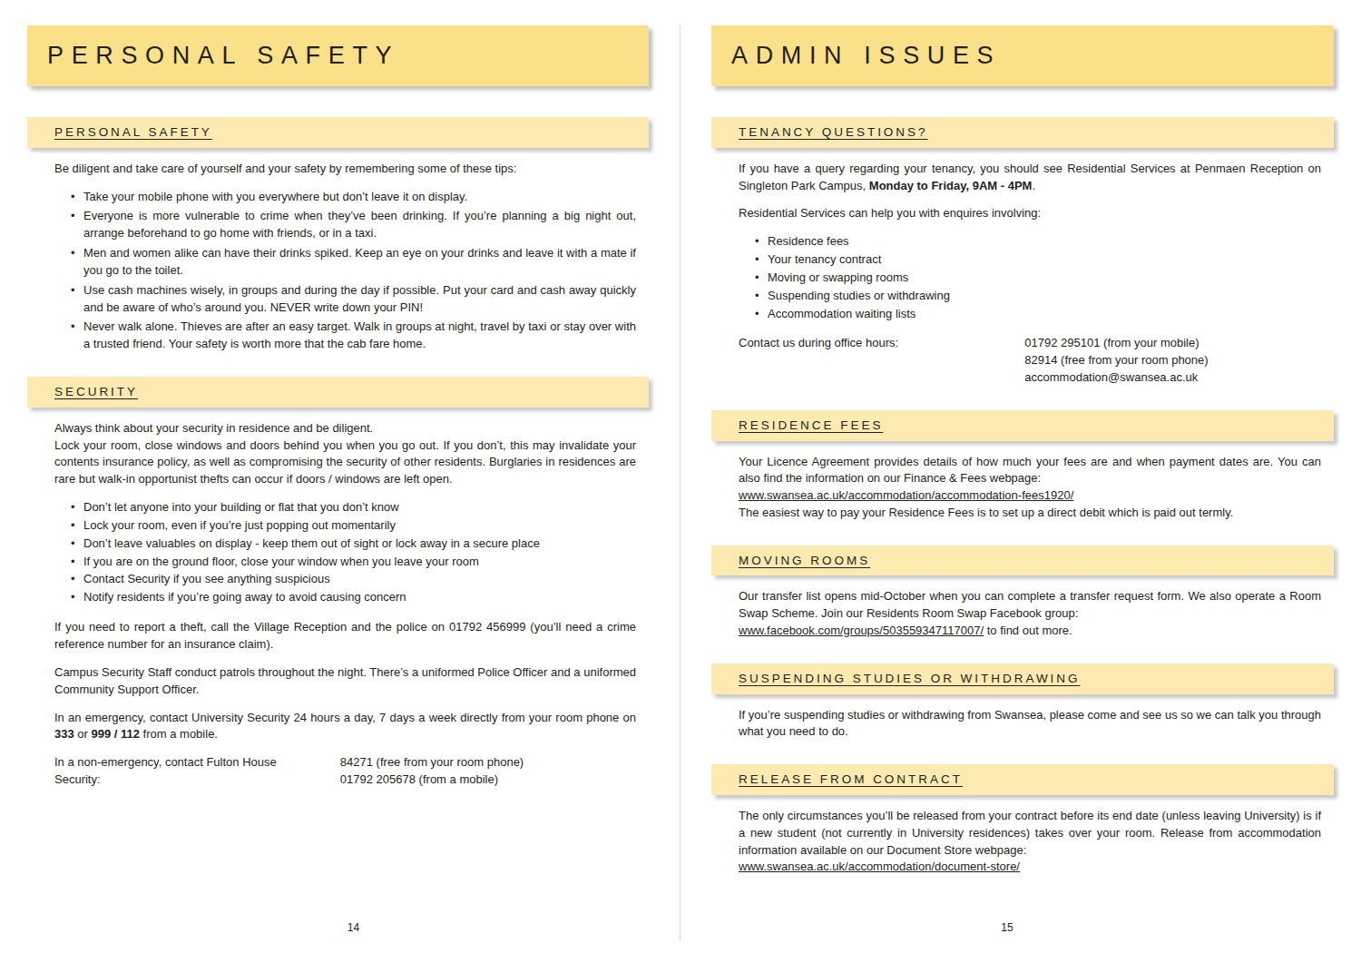Personal Safety
Personal Safety
Be diligent and take care of yourself and your safety by remembering some of these tips:
Take your mobile phone with you everywhere but don’t leave it on display.
Everyone is more vulnerable to crime when they’ve been drinking. If you’re planning a big night out, arrange beforehand to go home with friends, or in a taxi.
Men and women alike can have their drinks spiked. Keep an eye on your drinks and leave it with a mate if you go to the toilet.
Use cash machines wisely, in groups and during the day if possible. Put your card and cash away quickly and be aware of who’s around you. NEVER write down your PIN!
Never walk alone. Thieves are after an easy target. Walk in groups at night, travel by taxi or stay over with a trusted friend. Your safety is worth more that the cab fare home.
Security
Always think about your security in residence and be diligent.
Lock your room, close windows and doors behind you when you go out. If you don’t, this may invalidate your contents insurance policy, as well as compromising the security of other residents. Burglaries in residences are rare but walk-in opportunist thefts can occur if doors / windows are left open.
Don’t let anyone into your building or flat that you don’t know
Lock your room, even if you’re just popping out momentarily
Don’t leave valuables on display - keep them out of sight or lock away in a secure place
If you are on the ground floor, close your window when you leave your room
Contact Security if you see anything suspicious
Notify residents if you’re going away to avoid causing concern
If you need to report a theft, call the Village Reception and the police on 01792 456999 (you’ll need a crime reference number for an insurance claim).
Campus Security Staff conduct patrols throughout the night. There’s a uniformed Police Officer and a uniformed Community Support Officer.
In an emergency, contact University Security 24 hours a day, 7 days a week directly from your room phone on 333 or 999 / 112 from a mobile.
In a non-emergency, contact Fulton House Security:
84271 (free from your room phone)
01792 205678 (from a mobile)
14
Admin Issues
Tenancy Questions?
If you have a query regarding your tenancy, you should see Residential Services at Penmaen Reception on Singleton Park Campus, Monday to Friday, 9AM - 4PM.
Residential Services can help you with enquires involving:
Residence fees
Your tenancy contract
Moving or swapping rooms
Suspending studies or withdrawing
Accommodation waiting lists
Contact us during office hours:
01792 295101 (from your mobile)
82914 (free from your room phone)
accommodation@swansea.ac.uk
Residence Fees
Your Licence Agreement provides details of how much your fees are and when payment dates are. You can also find the information on our Finance & Fees webpage:
www.swansea.ac.uk/accommodation/accommodation-fees1920/
The easiest way to pay your Residence Fees is to set up a direct debit which is paid out termly.
Moving Rooms
Our transfer list opens mid-October when you can complete a transfer request form. We also operate a Room Swap Scheme. Join our Residents Room Swap Facebook group:
www.facebook.com/groups/503559347117007/ to find out more.
Suspending Studies or Withdrawing
If you’re suspending studies or withdrawing from Swansea, please come and see us so we can talk you through what you need to do.
Release from Contract
The only circumstances you’ll be released from your contract before its end date (unless leaving University) is if a new student (not currently in University residences) takes over your room. Release from accommodation information available on our Document Store webpage:
www.swansea.ac.uk/accommodation/document-store/
15